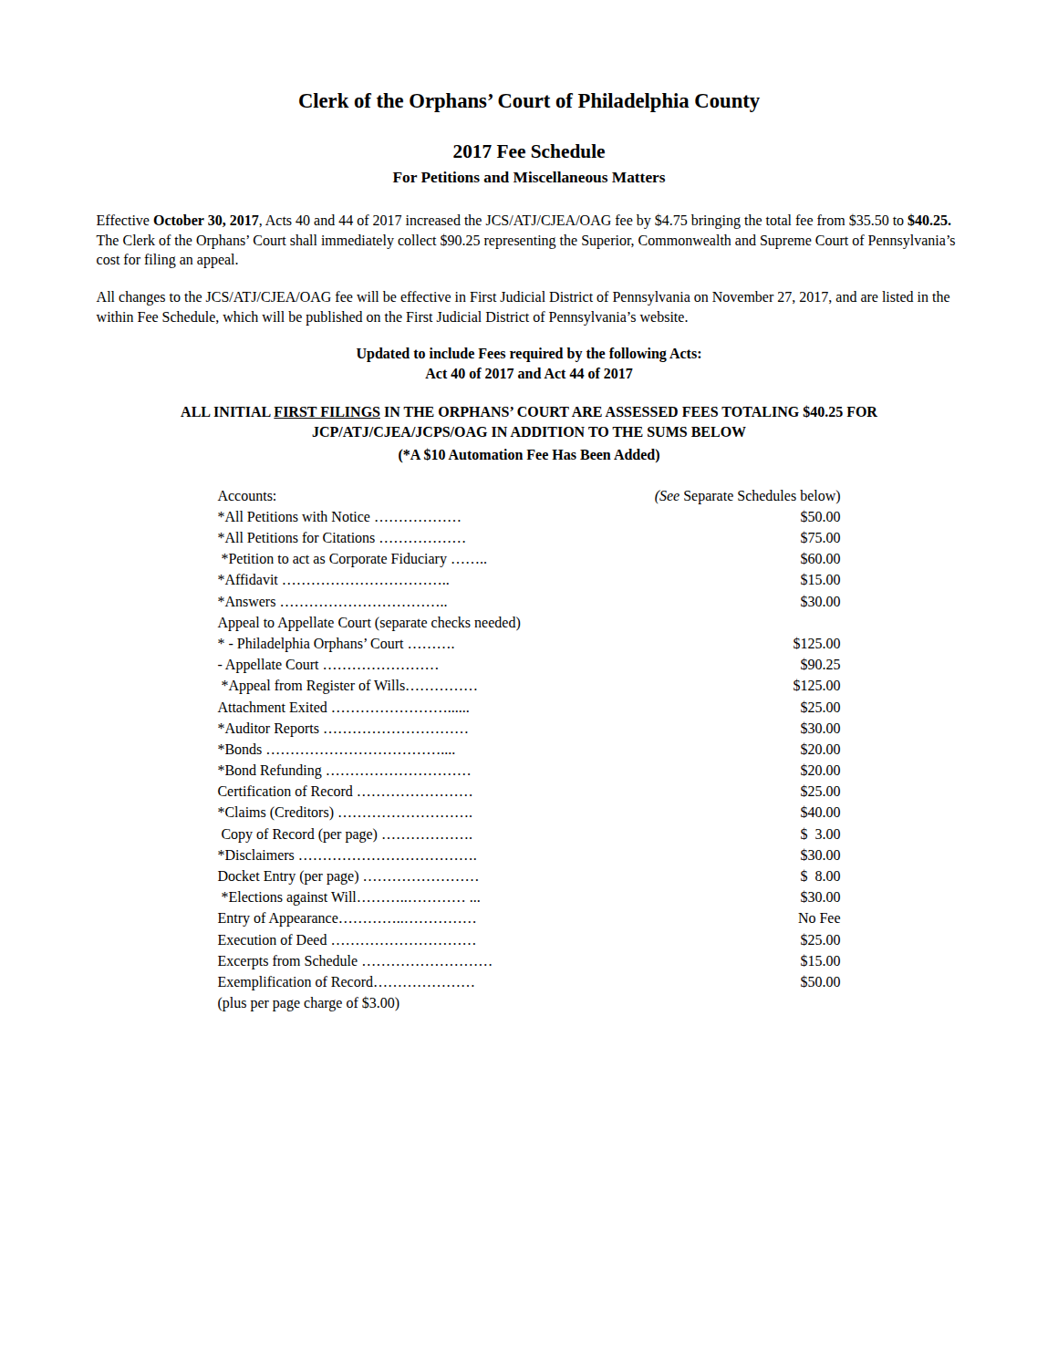Clerk of the Orphans’ Court of Philadelphia County
2017 Fee Schedule
For Petitions and Miscellaneous Matters
Effective October 30, 2017, Acts 40 and 44 of 2017 increased the JCS/ATJ/CJEA/OAG fee by $4.75 bringing the total fee from $35.50 to $40.25. The Clerk of the Orphans’ Court shall immediately collect $90.25 representing the Superior, Commonwealth and Supreme Court of Pennsylvania’s cost for filing an appeal.
All changes to the JCS/ATJ/CJEA/OAG fee will be effective in First Judicial District of Pennsylvania on November 27, 2017, and are listed in the within Fee Schedule, which will be published on the First Judicial District of Pennsylvania’s website.
Updated to include Fees required by the following Acts:
Act 40 of 2017 and Act 44 of 2017
ALL INITIAL FIRST FILINGS IN THE ORPHANS’ COURT ARE ASSESSED FEES TOTALING $40.25 FOR JCP/ATJ/CJEA/JCPS/OAG IN ADDITION TO THE SUMS BELOW
(*A $10 Automation Fee Has Been Added)
| Accounts: | (See Separate Schedules below) |
| *All Petitions with Notice ……………… | $50.00 |
| *All Petitions for Citations ……………… | $75.00 |
| *Petition to act as Corporate Fiduciary …….. | $60.00 |
| *Affidavit …………………………….. | $15.00 |
| *Answers …………………………….. | $30.00 |
| Appeal to Appellate Court (separate checks needed) | |
| * - Philadelphia Orphans’ Court ………. | $125.00 |
| - Appellate Court …………………… | $90.25 |
| *Appeal from Register of Wills…………… | $125.00 |
| Attachment Exited ……………………...... | $25.00 |
| *Auditor Reports ………………………… | $30.00 |
| *Bonds ……………………………….... | $20.00 |
| *Bond Refunding ………………………… | $20.00 |
| Certification of Record …………………… | $25.00 |
| *Claims (Creditors) ………………………. | $40.00 |
| Copy of Record (per page) ………………. | $ 3.00 |
| *Disclaimers ………………………………. | $30.00 |
| Docket Entry (per page) …………………… | $ 8.00 |
| *Elections against Will………..………… ... | $30.00 |
| Entry of Appearance…………..…………… | No Fee |
| Execution of Deed ………………………… | $25.00 |
| Excerpts from Schedule ……………………… | $15.00 |
| Exemplification of Record………………… | $50.00 |
| (plus per page charge of $3.00) | |